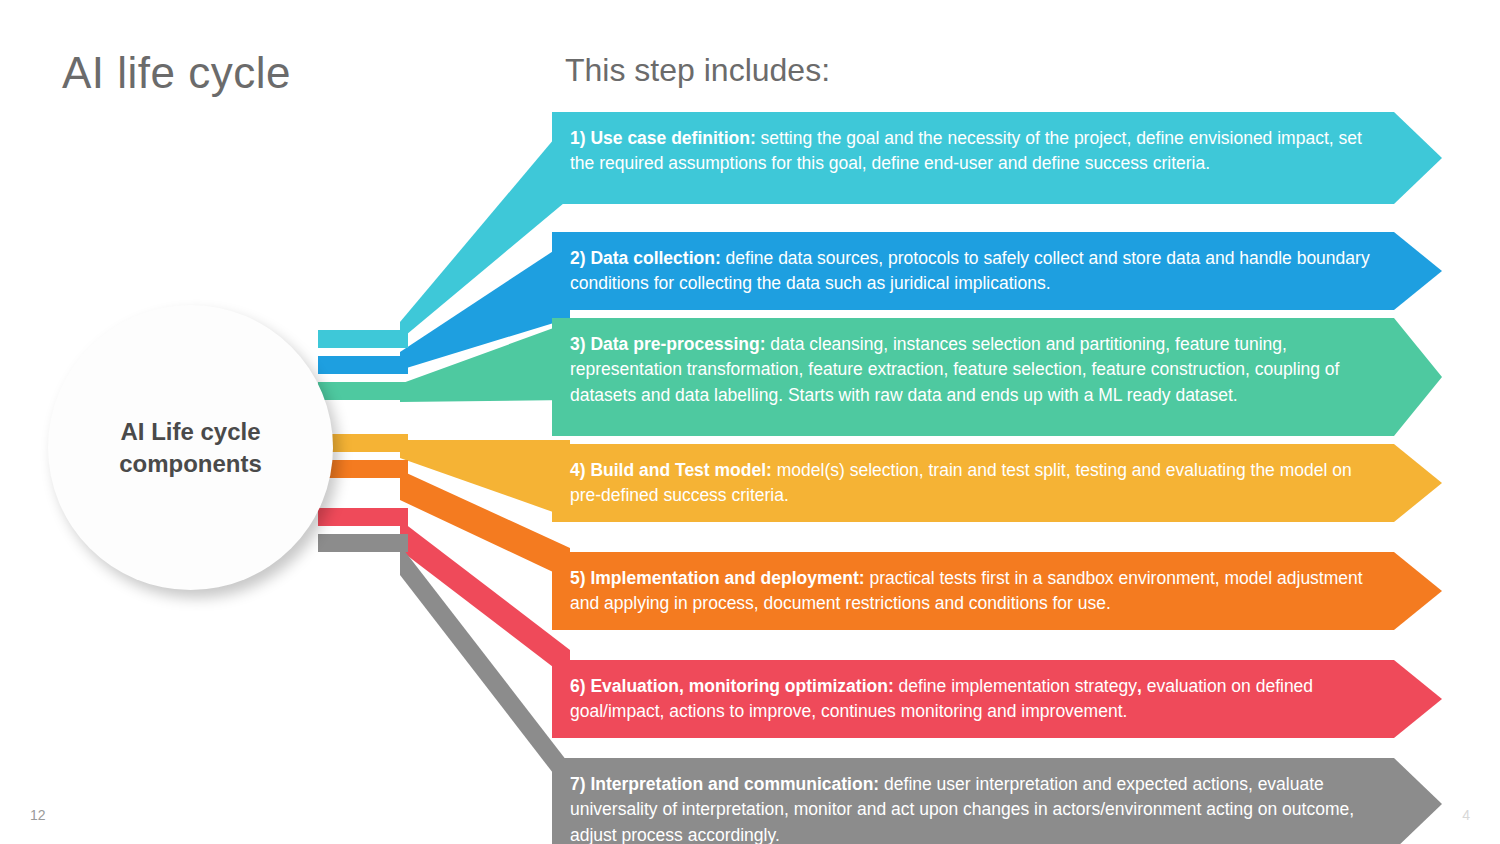AI life cycle
This step includes:
AI Life cycle
components
1) Use case definition: setting the goal and the necessity of the project, define envisioned impact, set the required assumptions for this goal, define end-user and define success criteria.
2) Data collection: define data sources, protocols to safely collect and store data and handle boundary conditions for collecting the data such as juridical implications.
3) Data pre-processing: data cleansing, instances selection and partitioning, feature tuning, representation transformation, feature extraction, feature selection, feature construction, coupling of datasets and data labelling. Starts with raw data and ends up with a ML ready dataset.
4) Build and Test model: model(s) selection, train and test split, testing and evaluating the model on pre-defined success criteria.
5) Implementation and deployment: practical tests first in a sandbox environment, model adjustment and applying in process, document restrictions and conditions for use.
6) Evaluation, monitoring optimization: define implementation strategy, evaluation on defined goal/impact, actions to improve, continues monitoring and improvement.
7) Interpretation and communication: define user interpretation and expected actions, evaluate universality of interpretation, monitor and act upon changes in actors/environment acting on outcome, adjust process accordingly.
12
4